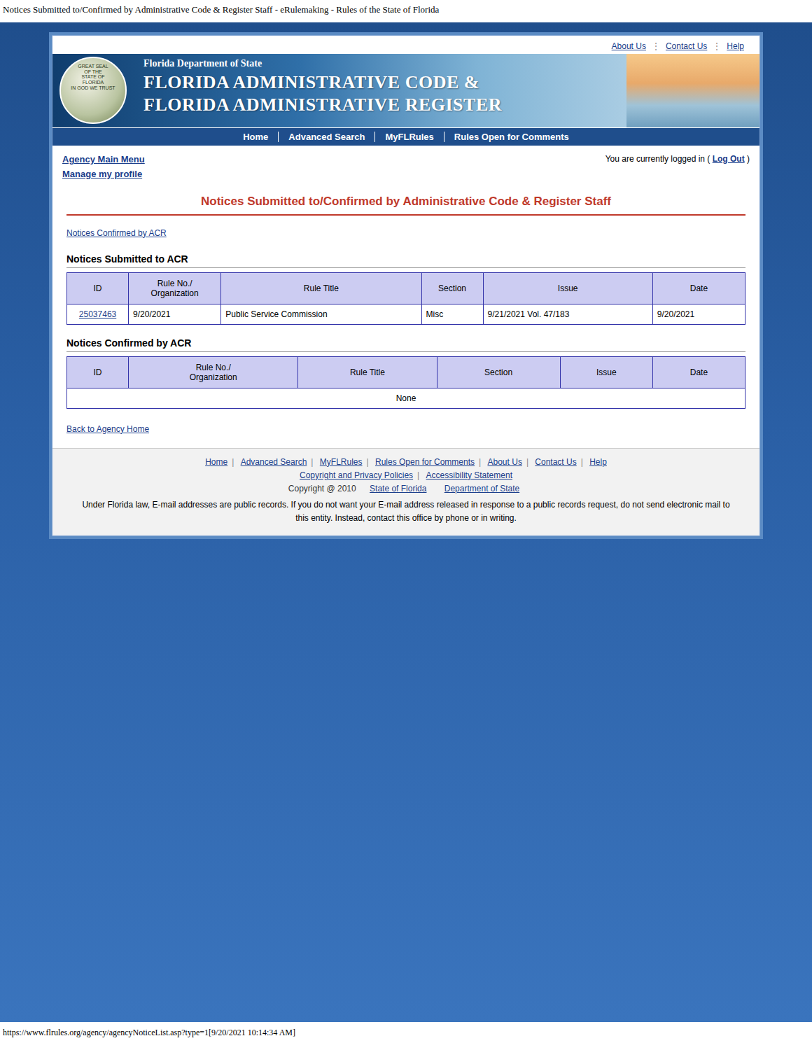Notices Submitted to/Confirmed by Administrative Code & Register Staff - eRulemaking - Rules of the State of Florida
About Us⋮Contact Us⋮Help
GREAT SEAL
OF THE
STATE OF
FLORIDA
IN GOD WE TRUST
Florida Department of State
FLORIDA ADMINISTRATIVE CODE &
FLORIDA ADMINISTRATIVE REGISTER
Home Advanced Search MyFLRules Rules Open for Comments
Agency Main Menu
Manage my profile
You are currently logged in ( Log Out )
Notices Submitted to/Confirmed by Administrative Code & Register Staff
Notices Confirmed by ACR
Notices Submitted to ACR
| ID | Rule No./ Organization | Rule Title | Section | Issue | Date |
| --- | --- | --- | --- | --- | --- |
| 25037463 | 9/20/2021 | Public Service Commission | Misc | 9/21/2021 Vol. 47/183 | 9/20/2021 |
Notices Confirmed by ACR
| ID | Rule No./ Organization | Rule Title | Section | Issue | Date |
| --- | --- | --- | --- | --- | --- |
| None |
Back to Agency Home
Home| Advanced Search| MyFLRules| Rules Open for Comments| About Us| Contact Us| Help
Copyright and Privacy Policies| Accessibility Statement
Copyright @ 2010 State of Florida Department of State
Under Florida law, E-mail addresses are public records. If you do not want your E-mail address released in response to a public records request, do not send electronic mail to this entity. Instead, contact this office by phone or in writing.
https://www.flrules.org/agency/agencyNoticeList.asp?type=1[9/20/2021 10:14:34 AM]